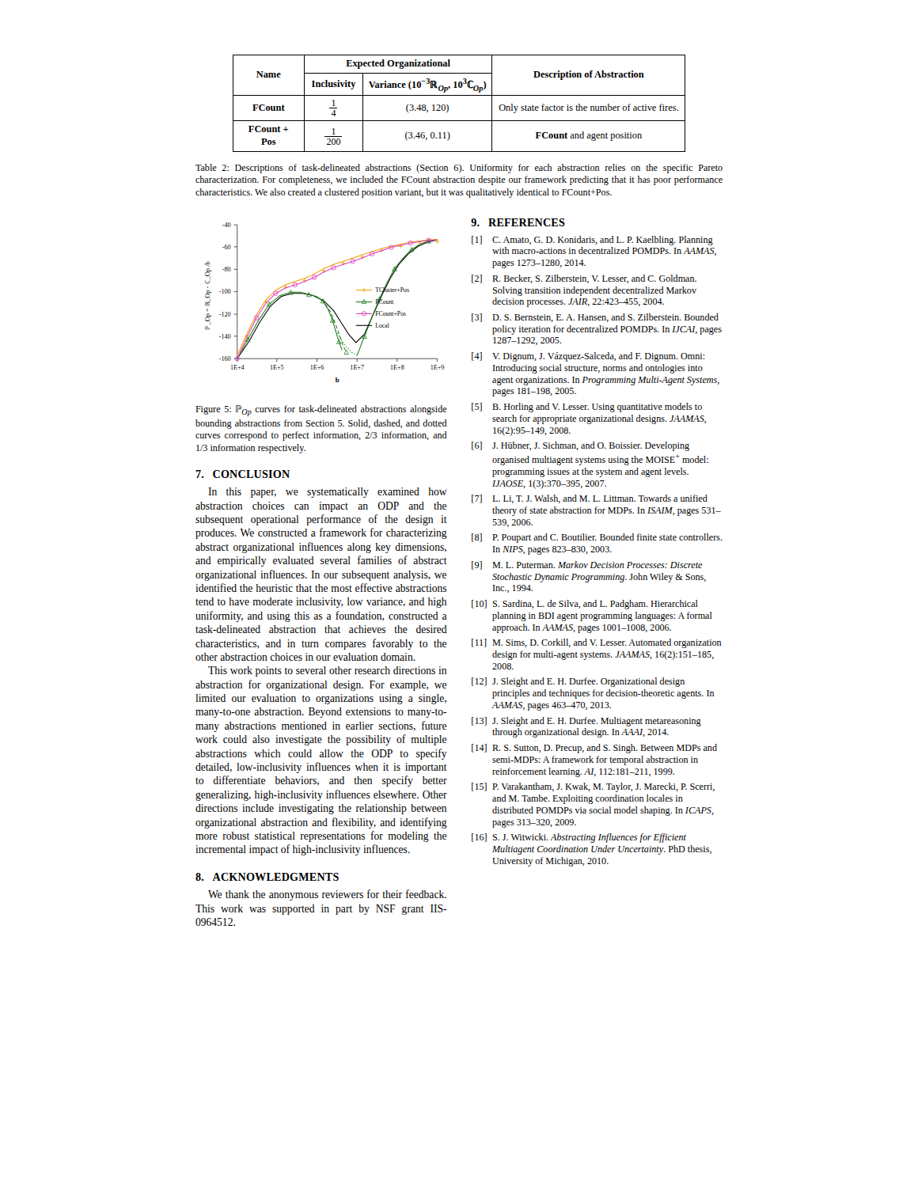| Name | Expected Organizational | Description of Abstraction |
| --- | --- | --- |
| Inclusivity | Variance (10 −3 ℝ Op , 10 3 ℂ Op ) |
| FCount | 1 4 | (3.48, 120) | Only state factor is the number of active fires. |
| FCount + Pos | 1 200 | (3.46, 0.11) | FCount and agent position |
Table 2: Descriptions of task-delineated abstractions (Section 6). Uniformity for each abstraction relies on the specific Pareto characterization. For completeness, we included the FCount abstraction despite our framework predicting that it has poor performance characteristics. We also created a clustered position variant, but it was qualitatively identical to FCount+Pos.
-40 -60 -80 -100 -120 -140 -160 1E+4 1E+5 1E+6 1E+7 1E+8 1E+9 b ℙ_Op = ℝ_Op - ℂ_Op /b TCluster+Pos FCount FCount+Pos Local
Figure 5: ℙOp curves for task-delineated abstractions alongside bounding abstractions from Section 5. Solid, dashed, and dotted curves correspond to perfect information, 2/3 information, and 1/3 information respectively.
7. CONCLUSION
In this paper, we systematically examined how abstraction choices can impact an ODP and the subsequent operational performance of the design it produces. We constructed a framework for characterizing abstract organizational influences along key dimensions, and empirically evaluated several families of abstract organizational influences. In our subsequent analysis, we identified the heuristic that the most effective abstractions tend to have moderate inclusivity, low variance, and high uniformity, and using this as a foundation, constructed a task-delineated abstraction that achieves the desired characteristics, and in turn compares favorably to the other abstraction choices in our evaluation domain.
This work points to several other research directions in abstraction for organizational design. For example, we limited our evaluation to organizations using a single, many-to-one abstraction. Beyond extensions to many-to-many abstractions mentioned in earlier sections, future work could also investigate the possibility of multiple abstractions which could allow the ODP to specify detailed, low-inclusivity influences when it is important to differentiate behaviors, and then specify better generalizing, high-inclusivity influences elsewhere. Other directions include investigating the relationship between organizational abstraction and flexibility, and identifying more robust statistical representations for modeling the incremental impact of high-inclusivity influences.
8. ACKNOWLEDGMENTS
We thank the anonymous reviewers for their feedback. This work was supported in part by NSF grant IIS-0964512.
9. REFERENCES
[1] C. Amato, G. D. Konidaris, and L. P. Kaelbling. Planning with macro-actions in decentralized POMDPs. In AAMAS, pages 1273–1280, 2014.
[2] R. Becker, S. Zilberstein, V. Lesser, and C. Goldman. Solving transition independent decentralized Markov decision processes. JAIR, 22:423–455, 2004.
[3] D. S. Bernstein, E. A. Hansen, and S. Zilberstein. Bounded policy iteration for decentralized POMDPs. In IJCAI, pages 1287–1292, 2005.
[4] V. Dignum, J. Vázquez-Salceda, and F. Dignum. Omni: Introducing social structure, norms and ontologies into agent organizations. In Programming Multi-Agent Systems, pages 181–198, 2005.
[5] B. Horling and V. Lesser. Using quantitative models to search for appropriate organizational designs. JAAMAS, 16(2):95–149, 2008.
[6] J. Hübner, J. Sichman, and O. Boissier. Developing organised multiagent systems using the MOISE+ model: programming issues at the system and agent levels. IJAOSE, 1(3):370–395, 2007.
[7] L. Li, T. J. Walsh, and M. L. Littman. Towards a unified theory of state abstraction for MDPs. In ISAIM, pages 531–539, 2006.
[8] P. Poupart and C. Boutilier. Bounded finite state controllers. In NIPS, pages 823–830, 2003.
[9] M. L. Puterman. Markov Decision Processes: Discrete Stochastic Dynamic Programming. John Wiley & Sons, Inc., 1994.
[10] S. Sardina, L. de Silva, and L. Padgham. Hierarchical planning in BDI agent programming languages: A formal approach. In AAMAS, pages 1001–1008, 2006.
[11] M. Sims, D. Corkill, and V. Lesser. Automated organization design for multi-agent systems. JAAMAS, 16(2):151–185, 2008.
[12] J. Sleight and E. H. Durfee. Organizational design principles and techniques for decision-theoretic agents. In AAMAS, pages 463–470, 2013.
[13] J. Sleight and E. H. Durfee. Multiagent metareasoning through organizational design. In AAAI, 2014.
[14] R. S. Sutton, D. Precup, and S. Singh. Between MDPs and semi-MDPs: A framework for temporal abstraction in reinforcement learning. AI, 112:181–211, 1999.
[15] P. Varakantham, J. Kwak, M. Taylor, J. Marecki, P. Scerri, and M. Tambe. Exploiting coordination locales in distributed POMDPs via social model shaping. In ICAPS, pages 313–320, 2009.
[16] S. J. Witwicki. Abstracting Influences for Efficient Multiagent Coordination Under Uncertainty. PhD thesis, University of Michigan, 2010.